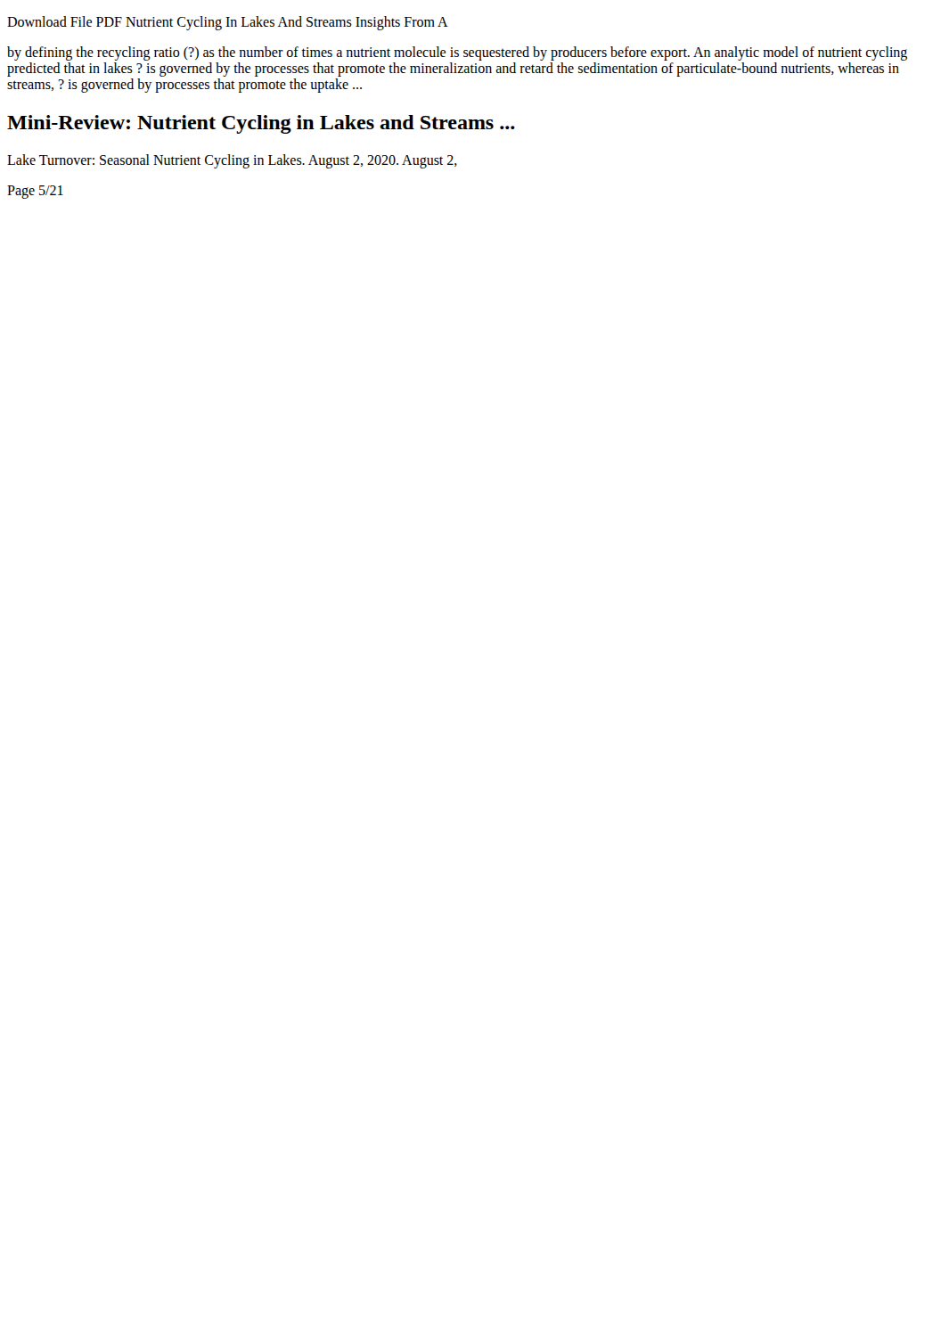Download File PDF Nutrient Cycling In Lakes And Streams Insights From A
by defining the recycling ratio (?) as the number of times a nutrient molecule is sequestered by producers before export. An analytic model of nutrient cycling predicted that in lakes ? is governed by the processes that promote the mineralization and retard the sedimentation of particulate-bound nutrients, whereas in streams, ? is governed by processes that promote the uptake ...
Mini-Review: Nutrient Cycling in Lakes and Streams ...
Lake Turnover: Seasonal Nutrient Cycling in Lakes. August 2, 2020. August 2,
Page 5/21